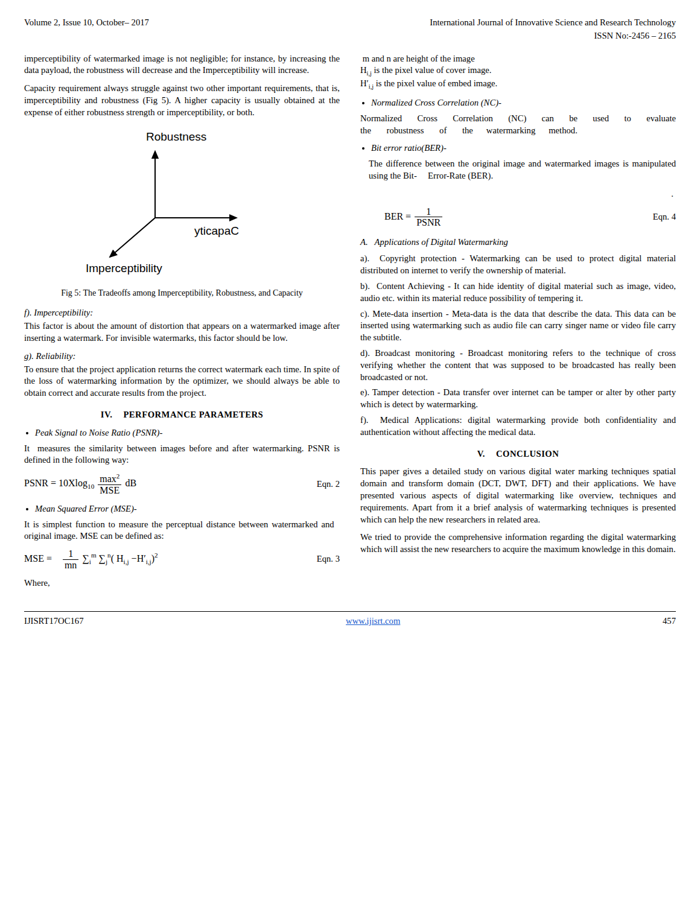Volume 2, Issue 10, October– 2017
International Journal of Innovative Science and Research Technology
ISSN No:-2456 – 2165
imperceptibility of watermarked image is not negligible; for instance, by increasing the data payload, the robustness will decrease and the Imperceptibility will increase.
Capacity requirement always struggle against two other important requirements, that is, imperceptibility and robustness (Fig 5). A higher capacity is usually obtained at the expense of either robustness strength or imperceptibility, or both.
Robustness yticapaC Imperceptibility
Fig 5: The Tradeoffs among Imperceptibility, Robustness, and Capacity
f). Imperceptibility:
This factor is about the amount of distortion that appears on a watermarked image after inserting a watermark. For invisible watermarks, this factor should be low.
g). Reliability:
To ensure that the project application returns the correct watermark each time. In spite of the loss of watermarking information by the optimizer, we should always be able to obtain correct and accurate results from the project.
IV. PERFORMANCE PARAMETERS
Peak Signal to Noise Ratio (PSNR)-
It measures the similarity between images before and after watermarking. PSNR is defined in the following way:
PSNR = 10Xlog10 max2 MSE dB
Eqn. 2
Mean Squared Error (MSE)-
It is simplest function to measure the perceptual distance between watermarked and original image. MSE can be defined as:
MSE = 1 mn ∑im ∑jn( Hi,j −H′i,j)2
Eqn. 3
Where,
m and n are height of the image
Hi,j is the pixel value of cover image.
H′i,j is the pixel value of embed image.
Normalized Cross Correlation (NC)-
Normalized Cross Correlation (NC) can be used to evaluate the robustness of the watermarking method.
Bit error ratio(BER)-
The difference between the original image and watermarked images is manipulated using the Bit- Error-Rate (BER).
.
BER = 1 PSNR
Eqn. 4
A. Applications of Digital Watermarking
a). Copyright protection - Watermarking can be used to protect digital material distributed on internet to verify the ownership of material.
b). Content Achieving - It can hide identity of digital material such as image, video, audio etc. within its material reduce possibility of tempering it.
c). Mete-data insertion - Meta-data is the data that describe the data. This data can be inserted using watermarking such as audio file can carry singer name or video file carry the subtitle.
d). Broadcast monitoring - Broadcast monitoring refers to the technique of cross verifying whether the content that was supposed to be broadcasted has really been broadcasted or not.
e). Tamper detection - Data transfer over internet can be tamper or alter by other party which is detect by watermarking.
f). Medical Applications: digital watermarking provide both confidentiality and authentication without affecting the medical data.
V. CONCLUSION
This paper gives a detailed study on various digital water marking techniques spatial domain and transform domain (DCT, DWT, DFT) and their applications. We have presented various aspects of digital watermarking like overview, techniques and requirements. Apart from it a brief analysis of watermarking techniques is presented which can help the new researchers in related area.
We tried to provide the comprehensive information regarding the digital watermarking which will assist the new researchers to acquire the maximum knowledge in this domain.
IJISRT17OC167
www.ijisrt.com
457